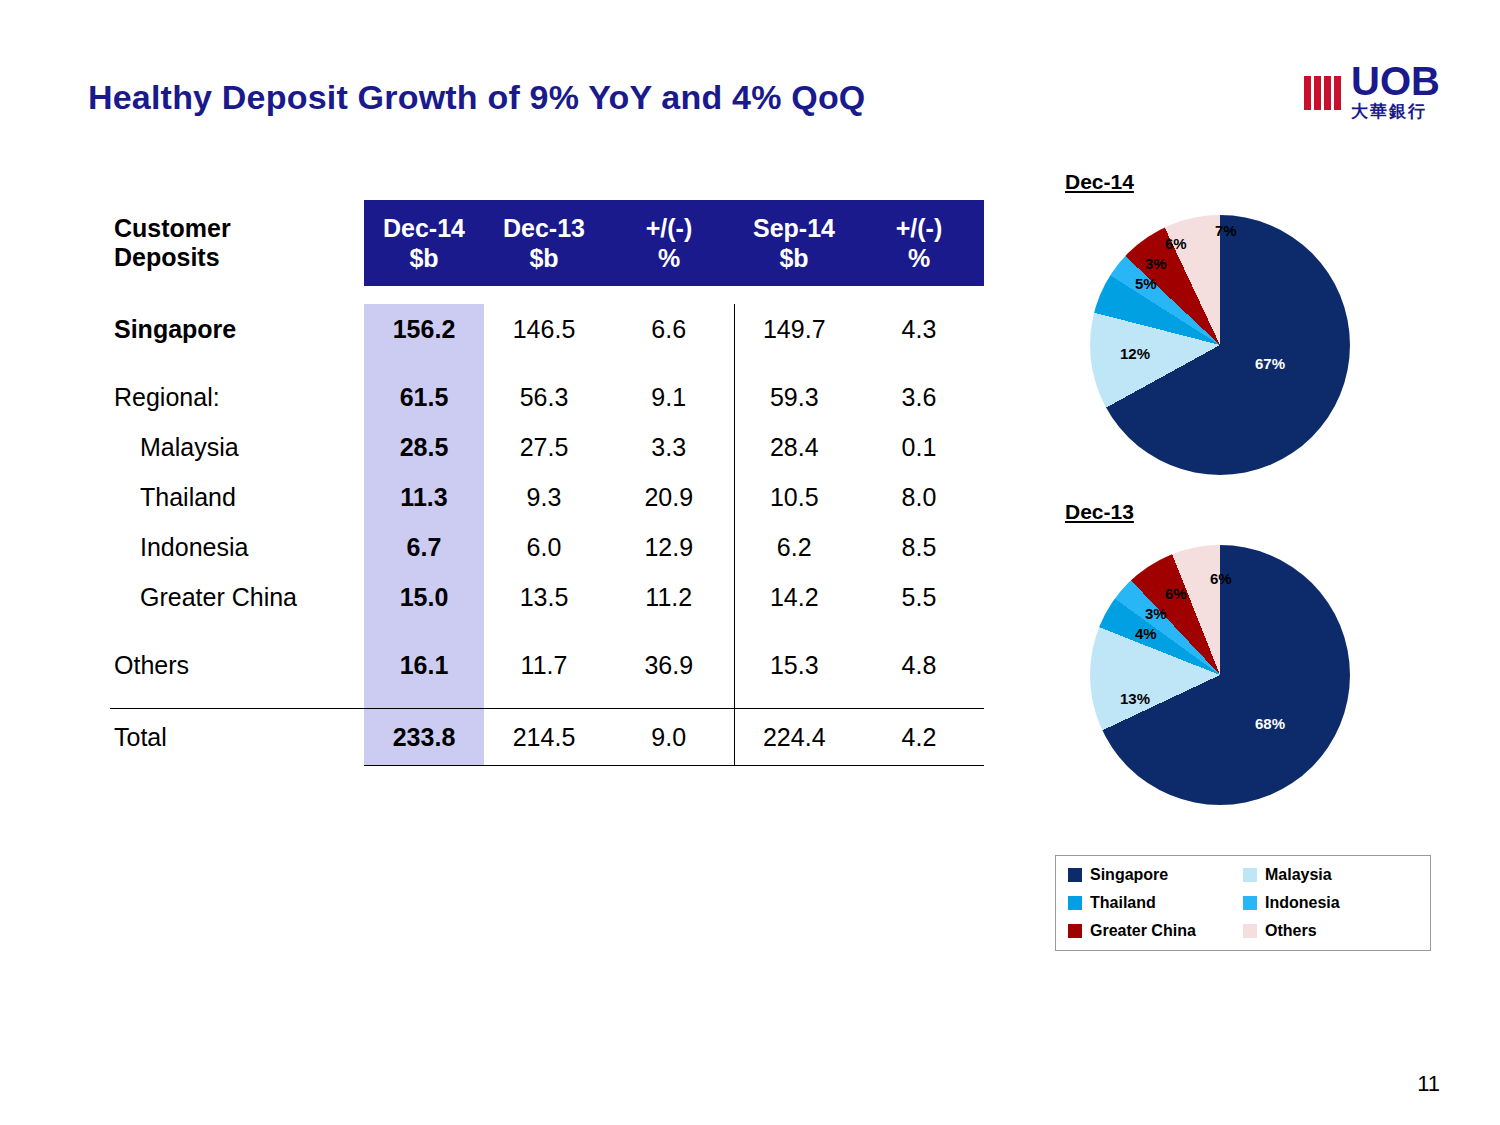Healthy Deposit Growth of 9% YoY and 4% QoQ
UOB
大華銀行
| Customer Deposits | Dec-14 $b | Dec-13 $b | +/(-) % | Sep-14 $b | +/(-) % |
| Singapore | 156.2 | 146.5 | 6.6 | 149.7 | 4.3 |
| Regional: | 61.5 | 56.3 | 9.1 | 59.3 | 3.6 |
| Malaysia | 28.5 | 27.5 | 3.3 | 28.4 | 0.1 |
| Thailand | 11.3 | 9.3 | 20.9 | 10.5 | 8.0 |
| Indonesia | 6.7 | 6.0 | 12.9 | 6.2 | 8.5 |
| Greater China | 15.0 | 13.5 | 11.2 | 14.2 | 5.5 |
| Others | 16.1 | 11.7 | 36.9 | 15.3 | 4.8 |
| Total | 233.8 | 214.5 | 9.0 | 224.4 | 4.2 |
Dec-14
67% 12% 5% 3% 6% 7%
Dec-13
68% 13% 4% 3% 6% 6%
Singapore
Malaysia
Thailand
Indonesia
Greater China
Others
11